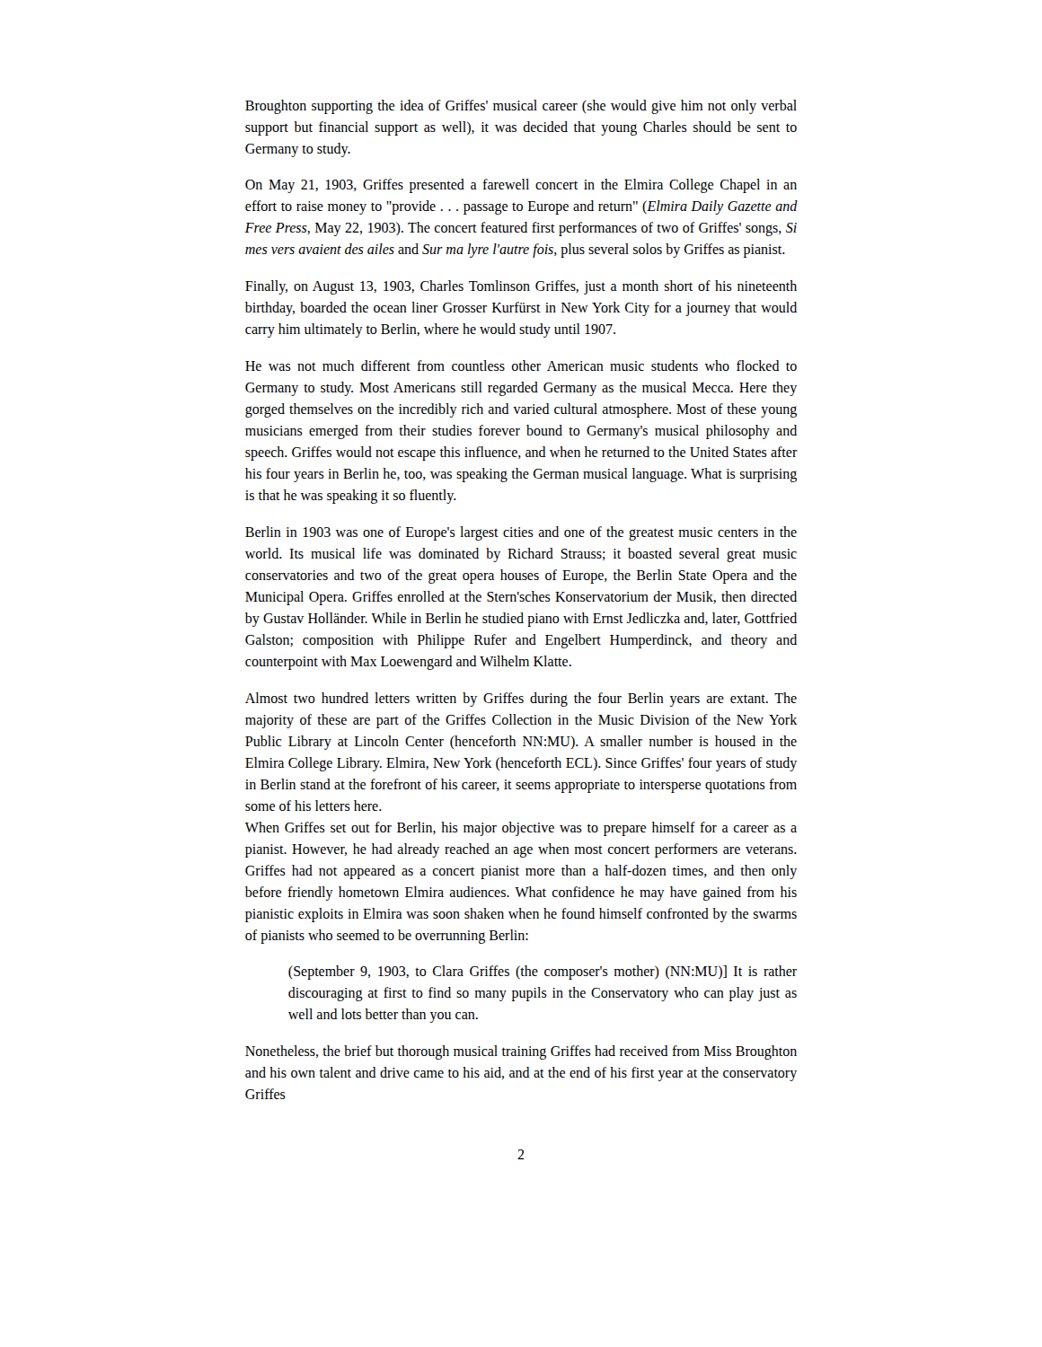Broughton supporting the idea of Griffes' musical career (she would give him not only verbal support but financial support as well), it was decided that young Charles should be sent to Germany to study.
On May 21, 1903, Griffes presented a farewell concert in the Elmira College Chapel in an effort to raise money to "provide . . . passage to Europe and return" (Elmira Daily Gazette and Free Press, May 22, 1903). The concert featured first performances of two of Griffes' songs, Si mes vers avaient des ailes and Sur ma lyre l'autre fois, plus several solos by Griffes as pianist.
Finally, on August 13, 1903, Charles Tomlinson Griffes, just a month short of his nineteenth birthday, boarded the ocean liner Grosser Kurfürst in New York City for a journey that would carry him ultimately to Berlin, where he would study until 1907.
He was not much different from countless other American music students who flocked to Germany to study. Most Americans still regarded Germany as the musical Mecca. Here they gorged themselves on the incredibly rich and varied cultural atmosphere. Most of these young musicians emerged from their studies forever bound to Germany's musical philosophy and speech. Griffes would not escape this influence, and when he returned to the United States after his four years in Berlin he, too, was speaking the German musical language. What is surprising is that he was speaking it so fluently.
Berlin in 1903 was one of Europe's largest cities and one of the greatest music centers in the world. Its musical life was dominated by Richard Strauss; it boasted several great music conservatories and two of the great opera houses of Europe, the Berlin State Opera and the Municipal Opera. Griffes enrolled at the Stern'sches Konservatorium der Musik, then directed by Gustav Holländer. While in Berlin he studied piano with Ernst Jedliczka and, later, Gottfried Galston; composition with Philippe Rufer and Engelbert Humperdinck, and theory and counterpoint with Max Loewengard and Wilhelm Klatte.
Almost two hundred letters written by Griffes during the four Berlin years are extant. The majority of these are part of the Griffes Collection in the Music Division of the New York Public Library at Lincoln Center (henceforth NN:MU). A smaller number is housed in the Elmira College Library. Elmira, New York (henceforth ECL). Since Griffes' four years of study in Berlin stand at the forefront of his career, it seems appropriate to intersperse quotations from some of his letters here.
When Griffes set out for Berlin, his major objective was to prepare himself for a career as a pianist. However, he had already reached an age when most concert performers are veterans. Griffes had not appeared as a concert pianist more than a half-dozen times, and then only before friendly hometown Elmira audiences. What confidence he may have gained from his pianistic exploits in Elmira was soon shaken when he found himself confronted by the swarms of pianists who seemed to be overrunning Berlin:
(September 9, 1903, to Clara Griffes (the composer's mother) (NN:MU)] It is rather discouraging at first to find so many pupils in the Conservatory who can play just as well and lots better than you can.
Nonetheless, the brief but thorough musical training Griffes had received from Miss Broughton and his own talent and drive came to his aid, and at the end of his first year at the conservatory Griffes
2